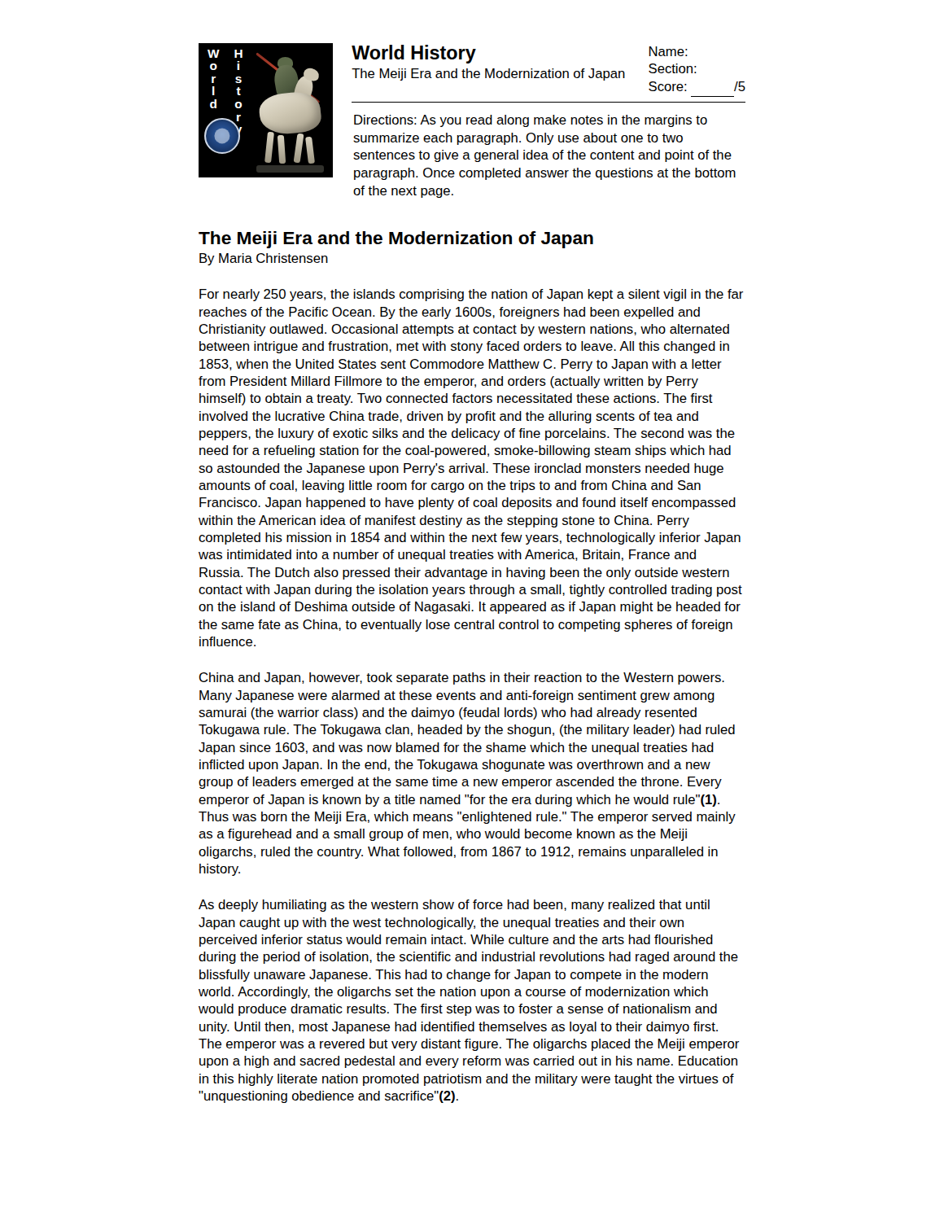World
History
World History
The Meiji Era and the Modernization of Japan
Name:
Section:
Score: /5
Directions: As you read along make notes in the margins to summarize each paragraph. Only use about one to two sentences to give a general idea of the content and point of the paragraph. Once completed answer the questions at the bottom of the next page.
The Meiji Era and the Modernization of Japan
By Maria Christensen
For nearly 250 years, the islands comprising the nation of Japan kept a silent vigil in the far reaches of the Pacific Ocean. By the early 1600s, foreigners had been expelled and Christianity outlawed. Occasional attempts at contact by western nations, who alternated between intrigue and frustration, met with stony faced orders to leave. All this changed in 1853, when the United States sent Commodore Matthew C. Perry to Japan with a letter from President Millard Fillmore to the emperor, and orders (actually written by Perry himself) to obtain a treaty. Two connected factors necessitated these actions. The first involved the lucrative China trade, driven by profit and the alluring scents of tea and peppers, the luxury of exotic silks and the delicacy of fine porcelains. The second was the need for a refueling station for the coal-powered, smoke-billowing steam ships which had so astounded the Japanese upon Perry's arrival. These ironclad monsters needed huge amounts of coal, leaving little room for cargo on the trips to and from China and San Francisco. Japan happened to have plenty of coal deposits and found itself encompassed within the American idea of manifest destiny as the stepping stone to China. Perry completed his mission in 1854 and within the next few years, technologically inferior Japan was intimidated into a number of unequal treaties with America, Britain, France and Russia. The Dutch also pressed their advantage in having been the only outside western contact with Japan during the isolation years through a small, tightly controlled trading post on the island of Deshima outside of Nagasaki. It appeared as if Japan might be headed for the same fate as China, to eventually lose central control to competing spheres of foreign influence.
China and Japan, however, took separate paths in their reaction to the Western powers. Many Japanese were alarmed at these events and anti-foreign sentiment grew among samurai (the warrior class) and the daimyo (feudal lords) who had already resented Tokugawa rule. The Tokugawa clan, headed by the shogun, (the military leader) had ruled Japan since 1603, and was now blamed for the shame which the unequal treaties had inflicted upon Japan. In the end, the Tokugawa shogunate was overthrown and a new group of leaders emerged at the same time a new emperor ascended the throne. Every emperor of Japan is known by a title named "for the era during which he would rule"(1). Thus was born the Meiji Era, which means "enlightened rule." The emperor served mainly as a figurehead and a small group of men, who would become known as the Meiji oligarchs, ruled the country. What followed, from 1867 to 1912, remains unparalleled in history.
As deeply humiliating as the western show of force had been, many realized that until Japan caught up with the west technologically, the unequal treaties and their own perceived inferior status would remain intact. While culture and the arts had flourished during the period of isolation, the scientific and industrial revolutions had raged around the blissfully unaware Japanese. This had to change for Japan to compete in the modern world. Accordingly, the oligarchs set the nation upon a course of modernization which would produce dramatic results. The first step was to foster a sense of nationalism and unity. Until then, most Japanese had identified themselves as loyal to their daimyo first. The emperor was a revered but very distant figure. The oligarchs placed the Meiji emperor upon a high and sacred pedestal and every reform was carried out in his name. Education in this highly literate nation promoted patriotism and the military were taught the virtues of "unquestioning obedience and sacrifice"(2).